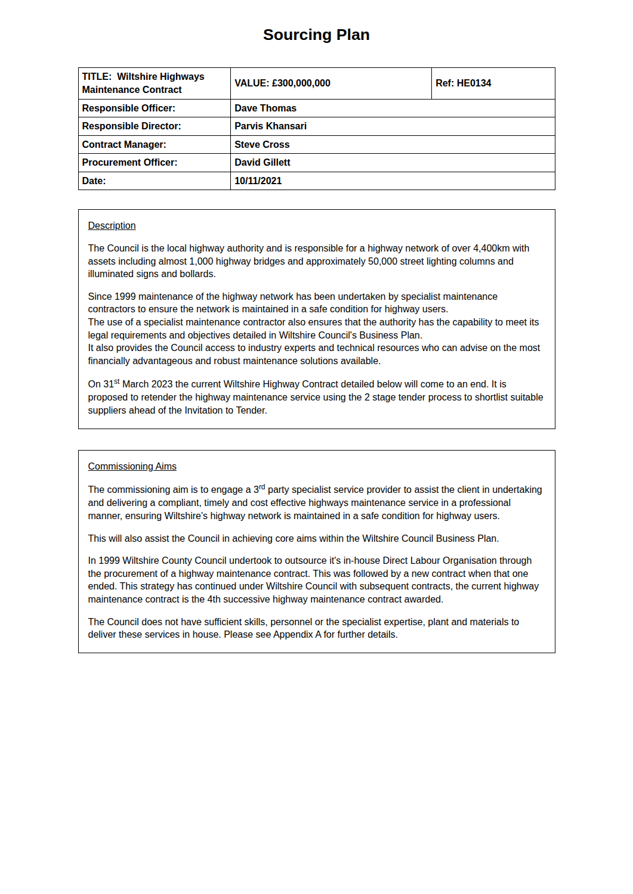Sourcing Plan
| TITLE: Wiltshire Highways Maintenance Contract | VALUE: £300,000,000 | Ref: HE0134 |
| Responsible Officer: | Dave Thomas |
| Responsible Director: | Parvis Khansari |
| Contract Manager: | Steve Cross |
| Procurement Officer: | David Gillett |
| Date: | 10/11/2021 |
Description
The Council is the local highway authority and is responsible for a highway network of over 4,400km with assets including almost 1,000 highway bridges and approximately 50,000 street lighting columns and illuminated signs and bollards.
Since 1999 maintenance of the highway network has been undertaken by specialist maintenance contractors to ensure the network is maintained in a safe condition for highway users.
The use of a specialist maintenance contractor also ensures that the authority has the capability to meet its legal requirements and objectives detailed in Wiltshire Council's Business Plan.
It also provides the Council access to industry experts and technical resources who can advise on the most financially advantageous and robust maintenance solutions available.
On 31st March 2023 the current Wiltshire Highway Contract detailed below will come to an end. It is proposed to retender the highway maintenance service using the 2 stage tender process to shortlist suitable suppliers ahead of the Invitation to Tender.
Commissioning Aims
The commissioning aim is to engage a 3rd party specialist service provider to assist the client in undertaking and delivering a compliant, timely and cost effective highways maintenance service in a professional manner, ensuring Wiltshire's highway network is maintained in a safe condition for highway users.
This will also assist the Council in achieving core aims within the Wiltshire Council Business Plan.
In 1999 Wiltshire County Council undertook to outsource it's in-house Direct Labour Organisation through the procurement of a highway maintenance contract. This was followed by a new contract when that one ended. This strategy has continued under Wiltshire Council with subsequent contracts, the current highway maintenance contract is the 4th successive highway maintenance contract awarded.
The Council does not have sufficient skills, personnel or the specialist expertise, plant and materials to deliver these services in house. Please see Appendix A for further details.